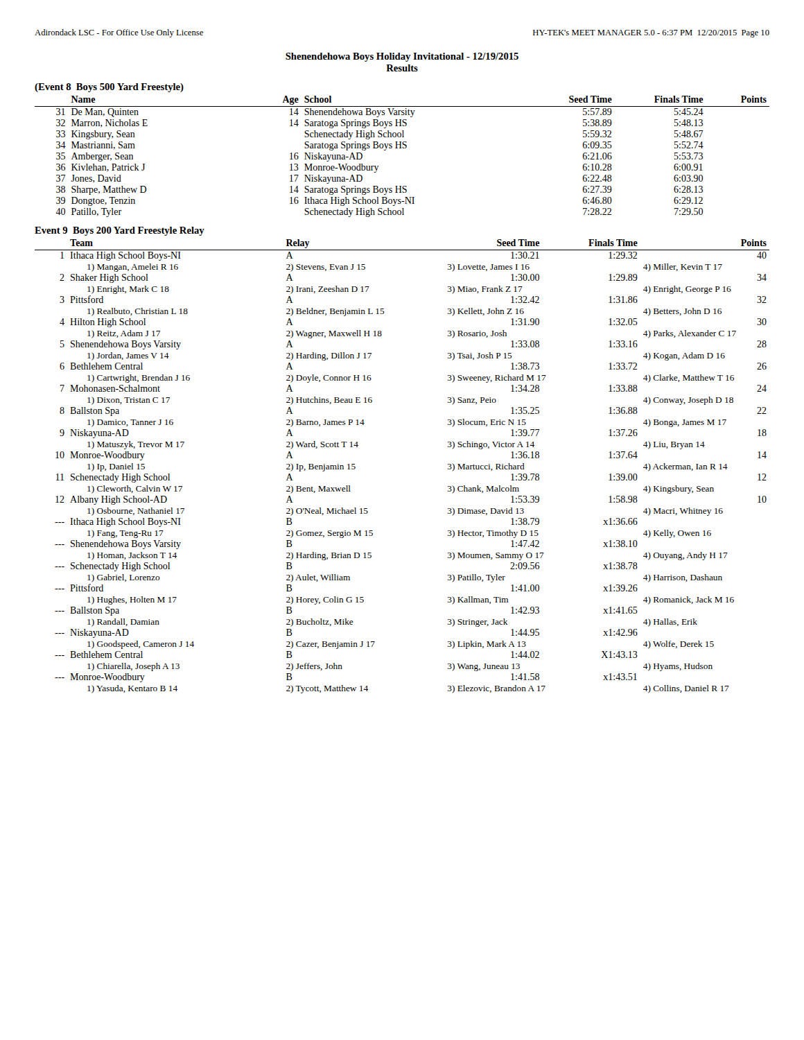Adirondack LSC - For Office Use Only License
HY-TEK's MEET MANAGER 5.0 - 6:37 PM 12/20/2015 Page 10
Shenendehowa Boys Holiday Invitational - 12/19/2015
Results
(Event 8 Boys 500 Yard Freestyle)
| | Name | Age | School | Seed Time | Finals Time | Points |
| --- | --- | --- | --- | --- | --- | --- |
| 31 | De Man, Quinten | 14 | Shenendehowa Boys Varsity | 5:57.89 | 5:45.24 | |
| 32 | Marron, Nicholas E | 14 | Saratoga Springs Boys HS | 5:38.89 | 5:48.13 | |
| 33 | Kingsbury, Sean | | Schenectady High School | 5:59.32 | 5:48.67 | |
| 34 | Mastrianni, Sam | | Saratoga Springs Boys HS | 6:09.35 | 5:52.74 | |
| 35 | Amberger, Sean | 16 | Niskayuna-AD | 6:21.06 | 5:53.73 | |
| 36 | Kivlehan, Patrick J | 13 | Monroe-Woodbury | 6:10.28 | 6:00.91 | |
| 37 | Jones, David | 17 | Niskayuna-AD | 6:22.48 | 6:03.90 | |
| 38 | Sharpe, Matthew D | 14 | Saratoga Springs Boys HS | 6:27.39 | 6:28.13 | |
| 39 | Dongtoe, Tenzin | 16 | Ithaca High School Boys-NI | 6:46.80 | 6:29.12 | |
| 40 | Patillo, Tyler | | Schenectady High School | 7:28.22 | 7:29.50 | |
Event 9 Boys 200 Yard Freestyle Relay
| | Team | Relay | Seed Time | Finals Time | Points |
| --- | --- | --- | --- | --- | --- |
| 1 | Ithaca High School Boys-NI | A | 1:30.21 | 1:29.32 | 40 |
| | 1) Mangan, Amelei R 16 | 2) Stevens, Evan J 15 | 3) Lovette, James I 16 | 4) Miller, Kevin T 17 |
| 2 | Shaker High School | A | 1:30.00 | 1:29.89 | 34 |
| | 1) Enright, Mark C 18 | 2) Irani, Zeeshan D 17 | 3) Miao, Frank Z 17 | 4) Enright, George P 16 |
| 3 | Pittsford | A | 1:32.42 | 1:31.86 | 32 |
| | 1) Realbuto, Christian L 18 | 2) Beldner, Benjamin L 15 | 3) Kellett, John Z 16 | 4) Betters, John D 16 |
| 4 | Hilton High School | A | 1:31.90 | 1:32.05 | 30 |
| | 1) Reitz, Adam J 17 | 2) Wagner, Maxwell H 18 | 3) Rosario, Josh | 4) Parks, Alexander C 17 |
| 5 | Shenendehowa Boys Varsity | A | 1:33.08 | 1:33.16 | 28 |
| | 1) Jordan, James V 14 | 2) Harding, Dillon J 17 | 3) Tsai, Josh P 15 | 4) Kogan, Adam D 16 |
| 6 | Bethlehem Central | A | 1:38.73 | 1:33.72 | 26 |
| | 1) Cartwright, Brendan J 16 | 2) Doyle, Connor H 16 | 3) Sweeney, Richard M 17 | 4) Clarke, Matthew T 16 |
| 7 | Mohonasen-Schalmont | A | 1:34.28 | 1:33.88 | 24 |
| | 1) Dixon, Tristan C 17 | 2) Hutchins, Beau E 16 | 3) Sanz, Peio | 4) Conway, Joseph D 18 |
| 8 | Ballston Spa | A | 1:35.25 | 1:36.88 | 22 |
| | 1) Damico, Tanner J 16 | 2) Barno, James P 14 | 3) Slocum, Eric N 15 | 4) Bonga, James M 17 |
| 9 | Niskayuna-AD | A | 1:39.77 | 1:37.26 | 18 |
| | 1) Matuszyk, Trevor M 17 | 2) Ward, Scott T 14 | 3) Schingo, Victor A 14 | 4) Liu, Bryan 14 |
| 10 | Monroe-Woodbury | A | 1:36.18 | 1:37.64 | 14 |
| | 1) Ip, Daniel 15 | 2) Ip, Benjamin 15 | 3) Martucci, Richard | 4) Ackerman, Ian R 14 |
| 11 | Schenectady High School | A | 1:39.78 | 1:39.00 | 12 |
| | 1) Cleworth, Calvin W 17 | 2) Bent, Maxwell | 3) Chank, Malcolm | 4) Kingsbury, Sean |
| 12 | Albany High School-AD | A | 1:53.39 | 1:58.98 | 10 |
| | 1) Osbourne, Nathaniel 17 | 2) O'Neal, Michael 15 | 3) Dimase, David 13 | 4) Macri, Whitney 16 |
| --- | Ithaca High School Boys-NI | B | 1:38.79 | x1:36.66 | |
| | 1) Fang, Teng-Ru 17 | 2) Gomez, Sergio M 15 | 3) Hector, Timothy D 15 | 4) Kelly, Owen 16 |
| --- | Shenendehowa Boys Varsity | B | 1:47.42 | x1:38.10 | |
| | 1) Homan, Jackson T 14 | 2) Harding, Brian D 15 | 3) Moumen, Sammy O 17 | 4) Ouyang, Andy H 17 |
| --- | Schenectady High School | B | 2:09.56 | x1:38.78 | |
| | 1) Gabriel, Lorenzo | 2) Aulet, William | 3) Patillo, Tyler | 4) Harrison, Dashaun |
| --- | Pittsford | B | 1:41.00 | x1:39.26 | |
| | 1) Hughes, Holten M 17 | 2) Horey, Colin G 15 | 3) Kallman, Tim | 4) Romanick, Jack M 16 |
| --- | Ballston Spa | B | 1:42.93 | x1:41.65 | |
| | 1) Randall, Damian | 2) Bucholtz, Mike | 3) Stringer, Jack | 4) Hallas, Erik |
| --- | Niskayuna-AD | B | 1:44.95 | x1:42.96 | |
| | 1) Goodspeed, Cameron J 14 | 2) Cazer, Benjamin J 17 | 3) Lipkin, Mark A 13 | 4) Wolfe, Derek 15 |
| --- | Bethlehem Central | B | 1:44.02 | X1:43.13 | |
| | 1) Chiarella, Joseph A 13 | 2) Jeffers, John | 3) Wang, Juneau 13 | 4) Hyams, Hudson |
| --- | Monroe-Woodbury | B | 1:41.58 | x1:43.51 | |
| | 1) Yasuda, Kentaro B 14 | 2) Tycott, Matthew 14 | 3) Elezovic, Brandon A 17 | 4) Collins, Daniel R 17 |